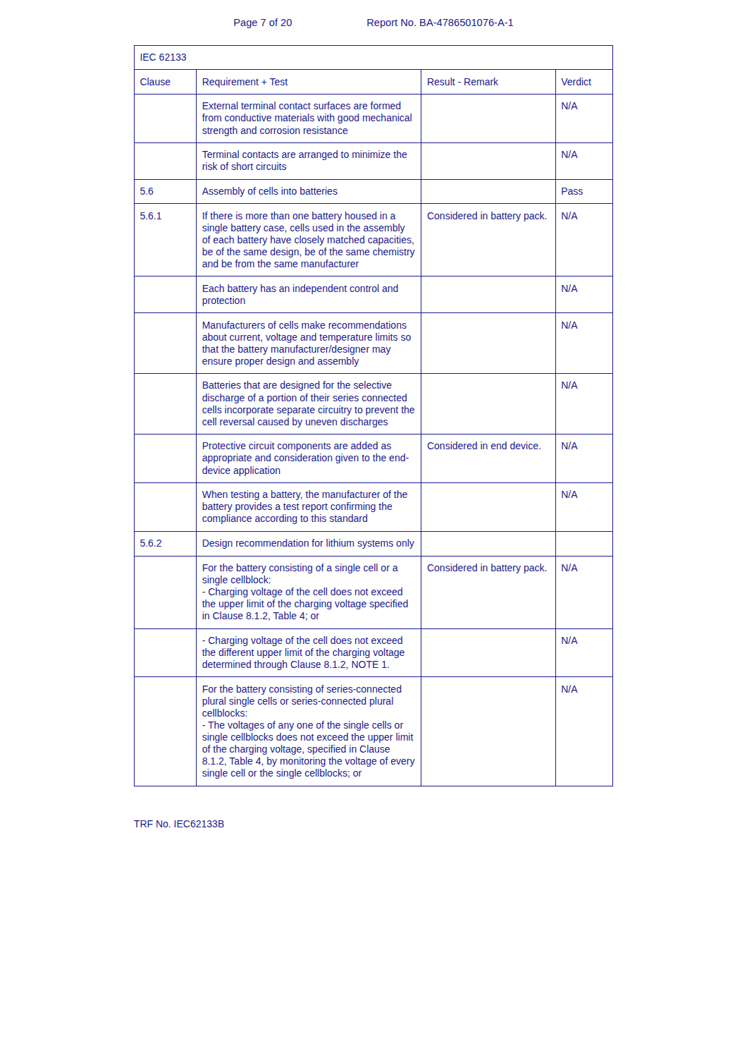Page 7 of 20 Report No. BA-4786501076-A-1
| IEC 62133 |
| Clause | Requirement + Test | Result - Remark | Verdict |
| | External terminal contact surfaces are formed from conductive materials with good mechanical strength and corrosion resistance | | N/A |
| | Terminal contacts are arranged to minimize the risk of short circuits | | N/A |
| 5.6 | Assembly of cells into batteries | | Pass |
| 5.6.1 | If there is more than one battery housed in a single battery case, cells used in the assembly of each battery have closely matched capacities, be of the same design, be of the same chemistry and be from the same manufacturer | Considered in battery pack. | N/A |
| | Each battery has an independent control and protection | | N/A |
| | Manufacturers of cells make recommendations about current, voltage and temperature limits so that the battery manufacturer/designer may ensure proper design and assembly | | N/A |
| | Batteries that are designed for the selective discharge of a portion of their series connected cells incorporate separate circuitry to prevent the cell reversal caused by uneven discharges | | N/A |
| | Protective circuit components are added as appropriate and consideration given to the end-device application | Considered in end device. | N/A |
| | When testing a battery, the manufacturer of the battery provides a test report confirming the compliance according to this standard | | N/A |
| 5.6.2 | Design recommendation for lithium systems only | | |
| | For the battery consisting of a single cell or a single cellblock: - Charging voltage of the cell does not exceed the upper limit of the charging voltage specified in Clause 8.1.2, Table 4; or | Considered in battery pack. | N/A |
| | - Charging voltage of the cell does not exceed the different upper limit of the charging voltage determined through Clause 8.1.2, NOTE 1. | | N/A |
| | For the battery consisting of series-connected plural single cells or series-connected plural cellblocks: - The voltages of any one of the single cells or single cellblocks does not exceed the upper limit of the charging voltage, specified in Clause 8.1.2, Table 4, by monitoring the voltage of every single cell or the single cellblocks; or | | N/A |
TRF No. IEC62133B